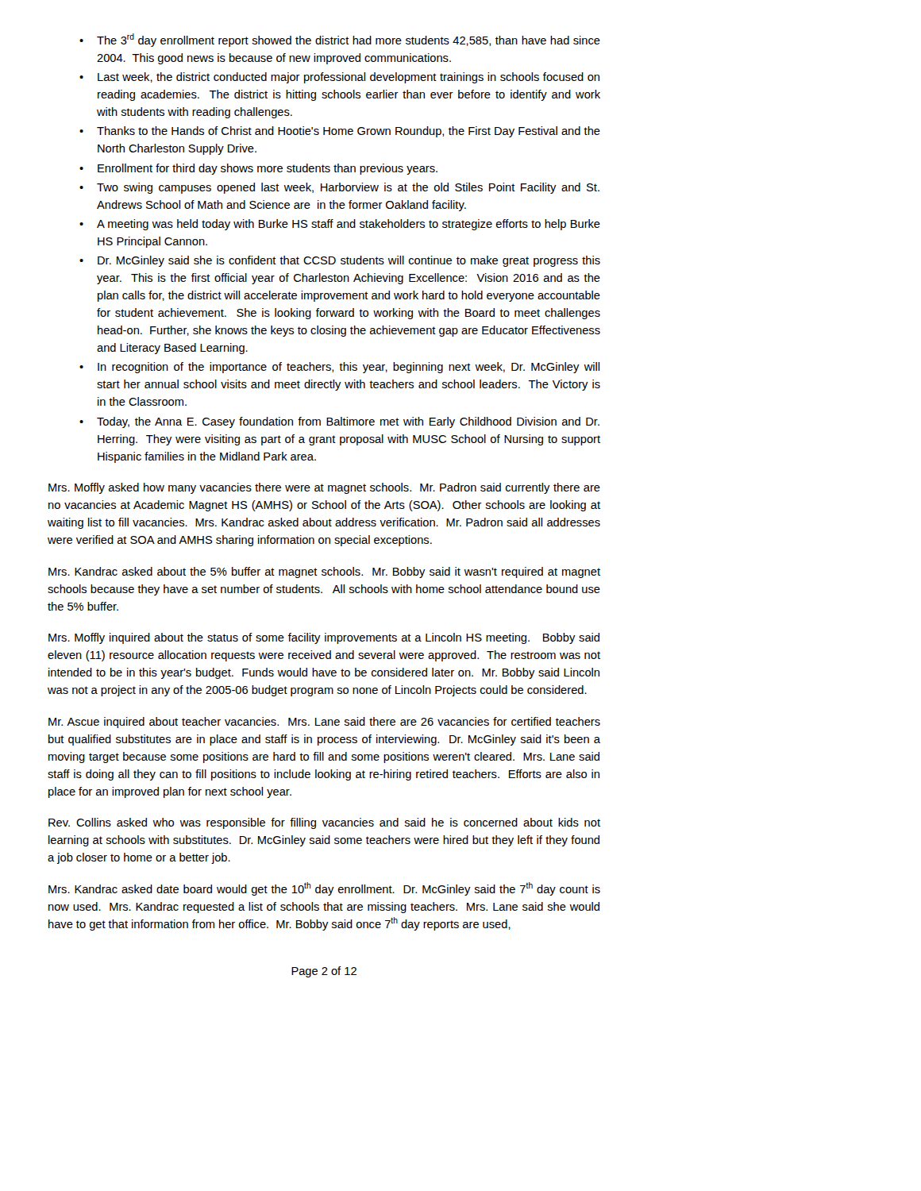The 3rd day enrollment report showed the district had more students 42,585, than have had since 2004. This good news is because of new improved communications.
Last week, the district conducted major professional development trainings in schools focused on reading academies. The district is hitting schools earlier than ever before to identify and work with students with reading challenges.
Thanks to the Hands of Christ and Hootie's Home Grown Roundup, the First Day Festival and the North Charleston Supply Drive.
Enrollment for third day shows more students than previous years.
Two swing campuses opened last week, Harborview is at the old Stiles Point Facility and St. Andrews School of Math and Science are in the former Oakland facility.
A meeting was held today with Burke HS staff and stakeholders to strategize efforts to help Burke HS Principal Cannon.
Dr. McGinley said she is confident that CCSD students will continue to make great progress this year. This is the first official year of Charleston Achieving Excellence: Vision 2016 and as the plan calls for, the district will accelerate improvement and work hard to hold everyone accountable for student achievement. She is looking forward to working with the Board to meet challenges head-on. Further, she knows the keys to closing the achievement gap are Educator Effectiveness and Literacy Based Learning.
In recognition of the importance of teachers, this year, beginning next week, Dr. McGinley will start her annual school visits and meet directly with teachers and school leaders. The Victory is in the Classroom.
Today, the Anna E. Casey foundation from Baltimore met with Early Childhood Division and Dr. Herring. They were visiting as part of a grant proposal with MUSC School of Nursing to support Hispanic families in the Midland Park area.
Mrs. Moffly asked how many vacancies there were at magnet schools. Mr. Padron said currently there are no vacancies at Academic Magnet HS (AMHS) or School of the Arts (SOA). Other schools are looking at waiting list to fill vacancies. Mrs. Kandrac asked about address verification. Mr. Padron said all addresses were verified at SOA and AMHS sharing information on special exceptions.
Mrs. Kandrac asked about the 5% buffer at magnet schools. Mr. Bobby said it wasn't required at magnet schools because they have a set number of students. All schools with home school attendance bound use the 5% buffer.
Mrs. Moffly inquired about the status of some facility improvements at a Lincoln HS meeting. Bobby said eleven (11) resource allocation requests were received and several were approved. The restroom was not intended to be in this year's budget. Funds would have to be considered later on. Mr. Bobby said Lincoln was not a project in any of the 2005-06 budget program so none of Lincoln Projects could be considered.
Mr. Ascue inquired about teacher vacancies. Mrs. Lane said there are 26 vacancies for certified teachers but qualified substitutes are in place and staff is in process of interviewing. Dr. McGinley said it's been a moving target because some positions are hard to fill and some positions weren't cleared. Mrs. Lane said staff is doing all they can to fill positions to include looking at re-hiring retired teachers. Efforts are also in place for an improved plan for next school year.
Rev. Collins asked who was responsible for filling vacancies and said he is concerned about kids not learning at schools with substitutes. Dr. McGinley said some teachers were hired but they left if they found a job closer to home or a better job.
Mrs. Kandrac asked date board would get the 10th day enrollment. Dr. McGinley said the 7th day count is now used. Mrs. Kandrac requested a list of schools that are missing teachers. Mrs. Lane said she would have to get that information from her office. Mr. Bobby said once 7th day reports are used,
Page 2 of 12